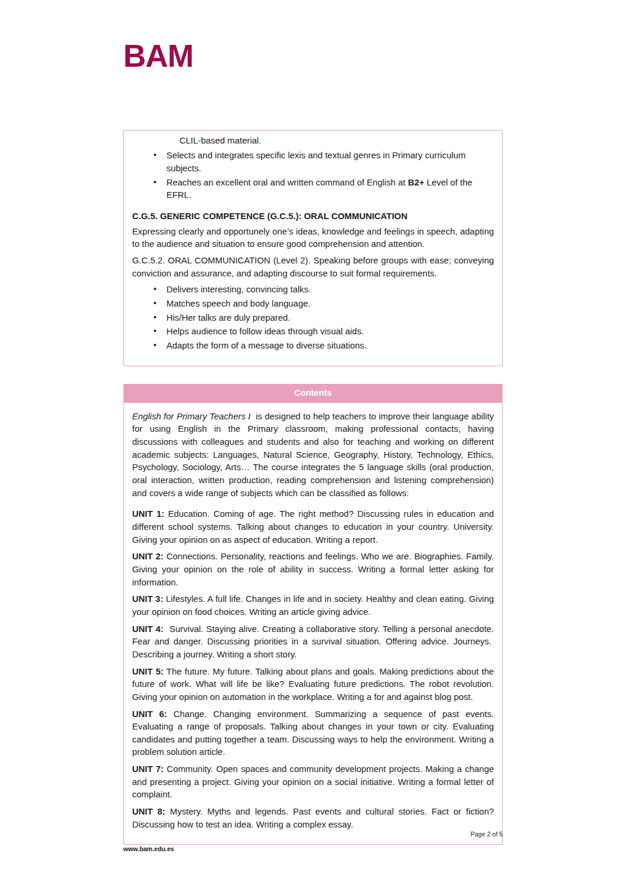BAM
CLIL-based material.
Selects and integrates specific lexis and textual genres in Primary curriculum subjects.
Reaches an excellent oral and written command of English at B2+ Level of the EFRL.
C.G.5. GENERIC COMPETENCE (G.C.5.): ORAL COMMUNICATION
Expressing clearly and opportunely one’s ideas, knowledge and feelings in speech, adapting to the audience and situation to ensure good comprehension and attention.
G.C.5.2. ORAL COMMUNICATION (Level 2). Speaking before groups with ease; conveying conviction and assurance, and adapting discourse to suit formal requirements.
Delivers interesting, convincing talks.
Matches speech and body language.
His/Her talks are duly prepared.
Helps audience to follow ideas through visual aids.
Adapts the form of a message to diverse situations.
Contents
English for Primary Teachers I is designed to help teachers to improve their language ability for using English in the Primary classroom, making professional contacts, having discussions with colleagues and students and also for teaching and working on different academic subjects: Languages, Natural Science, Geography, History, Technology, Ethics, Psychology, Sociology, Arts… The course integrates the 5 language skills (oral production, oral interaction, written production, reading comprehension and listening comprehension) and covers a wide range of subjects which can be classified as follows:
UNIT 1: Education. Coming of age. The right method? Discussing rules in education and different school systems. Talking about changes to education in your country. University. Giving your opinion on as aspect of education. Writing a report.
UNIT 2: Connections. Personality, reactions and feelings. Who we are. Biographies. Family. Giving your opinion on the role of ability in success. Writing a formal letter asking for information.
UNIT 3: Lifestyles. A full life. Changes in life and in society. Healthy and clean eating. Giving your opinion on food choices. Writing an article giving advice.
UNIT 4: Survival. Staying alive. Creating a collaborative story. Telling a personal anecdote. Fear and danger. Discussing priorities in a survival situation. Offering advice. Journeys. Describing a journey. Writing a short story.
UNIT 5: The future. My future. Talking about plans and goals. Making predictions about the future of work. What will life be like? Evaluating future predictions. The robot revolution. Giving your opinion on automation in the workplace. Writing a for and against blog post.
UNIT 6: Change. Changing environment. Summarizing a sequence of past events. Evaluating a range of proposals. Talking about changes in your town or city. Evaluating candidates and putting together a team. Discussing ways to help the environment. Writing a problem solution article.
UNIT 7: Community. Open spaces and community development projects. Making a change and presenting a project. Giving your opinion on a social initiative. Writing a formal letter of complaint.
UNIT 8: Mystery. Myths and legends. Past events and cultural stories. Fact or fiction? Discussing how to test an idea. Writing a complex essay.
Page 2 of 5
www.bam.edu.es